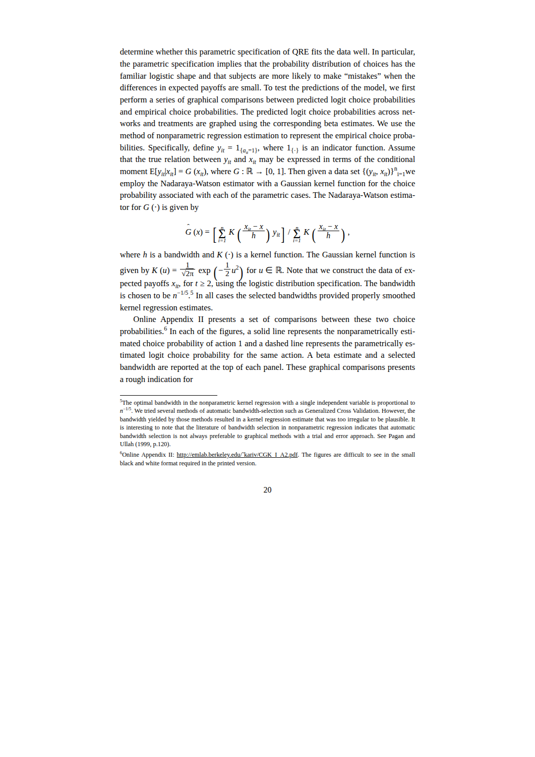determine whether this parametric specification of QRE fits the data well. In particular, the parametric specification implies that the probability distribution of choices has the familiar logistic shape and that subjects are more likely to make “mistakes” when the differences in expected payoffs are small. To test the predictions of the model, we first perform a series of graphical comparisons between predicted logit choice probabilities and empirical choice probabilities. The predicted logit choice probabilities across networks and treatments are graphed using the corresponding beta estimates. We use the method of nonparametric regression estimation to represent the empirical choice probabilities. Specifically, define yit = 1{ait=1}, where 1{·} is an indicator function. Assume that the true relation between yit and xit may be expressed in terms of the conditional moment E[yit|xit] = G (xit), where G : ℝ → [0, 1]. Then given a data set {(yit, xit)}ni=1we employ the Nadaraya-Watson estimator with a Gaussian kernel function for the choice probability associated with each of the parametric cases. The Nadaraya-Watson estimator for G (·) is given by
̂G (x) = [Σni=1 K (xit − x h) yit] / Σni=1 K (xit − x h) ,
where h is a bandwidth and K (·) is a kernel function. The Gaussian kernel function is given by K (u) = 1√2π exp (−12 u 2) for u ∈ ℝ. Note that we construct the data of expected payoffs xit, for t ≥ 2, using the logistic distribution specification. The bandwidth is chosen to be n−1/5.5 In all cases the selected bandwidths provided properly smoothed kernel regression estimates.
Online Appendix II presents a set of comparisons between these two choice probabilities.6 In each of the figures, a solid line represents the nonparametrically estimated choice probability of action 1 and a dashed line represents the parametrically estimated logit choice probability for the same action. A beta estimate and a selected bandwidth are reported at the top of each panel. These graphical comparisons presents a rough indication for
5 The optimal bandwidth in the nonparametric kernel regression with a single independent variable is proportional to n−1/5. We tried several methods of automatic bandwidth-selection such as Generalized Cross Validation. However, the bandwidth yielded by those methods resulted in a kernel regression estimate that was too irregular to be plausible. It is interesting to note that the literature of bandwidth selection in nonparametric regression indicates that automatic bandwidth selection is not always preferable to graphical methods with a trial and error approach. See Pagan and Ullah (1999, p.120).
6 Online Appendix II: http://emlab.berkeley.edu/˜kariv/CGK_I_A2.pdf. The figures are difficult to see in the small black and white format required in the printed version.
20